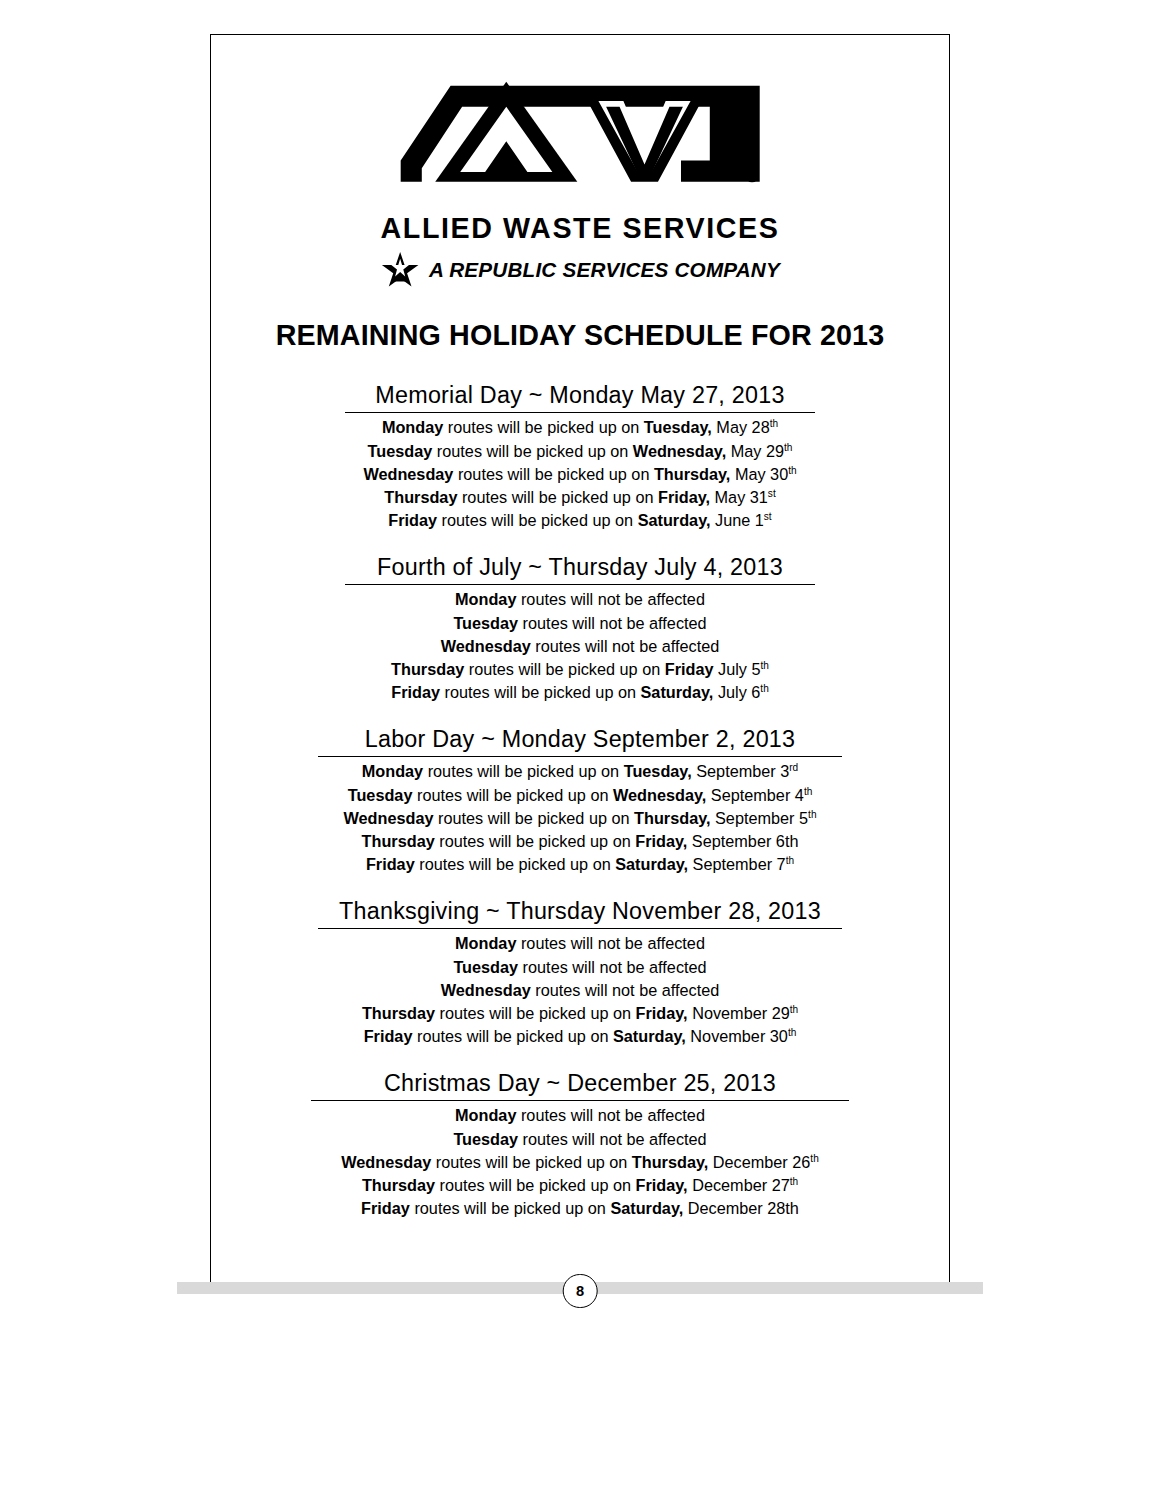R
ALLIED WASTE SERVICES
A REPUBLIC SERVICES COMPANY
REMAINING HOLIDAY SCHEDULE FOR 2013
Memorial Day ~ Monday May 27, 2013
Monday routes will be picked up on Tuesday, May 28th
Tuesday routes will be picked up on Wednesday, May 29th
Wednesday routes will be picked up on Thursday, May 30th
Thursday routes will be picked up on Friday, May 31st
Friday routes will be picked up on Saturday, June 1st
Fourth of July ~ Thursday July 4, 2013
Monday routes will not be affected
Tuesday routes will not be affected
Wednesday routes will not be affected
Thursday routes will be picked up on Friday July 5th
Friday routes will be picked up on Saturday, July 6th
Labor Day ~ Monday September 2, 2013
Monday routes will be picked up on Tuesday, September 3rd
Tuesday routes will be picked up on Wednesday, September 4th
Wednesday routes will be picked up on Thursday, September 5th
Thursday routes will be picked up on Friday, September 6th
Friday routes will be picked up on Saturday, September 7th
Thanksgiving ~ Thursday November 28, 2013
Monday routes will not be affected
Tuesday routes will not be affected
Wednesday routes will not be affected
Thursday routes will be picked up on Friday, November 29th
Friday routes will be picked up on Saturday, November 30th
Christmas Day ~ December 25, 2013
Monday routes will not be affected
Tuesday routes will not be affected
Wednesday routes will be picked up on Thursday, December 26th
Thursday routes will be picked up on Friday, December 27th
Friday routes will be picked up on Saturday, December 28th
8